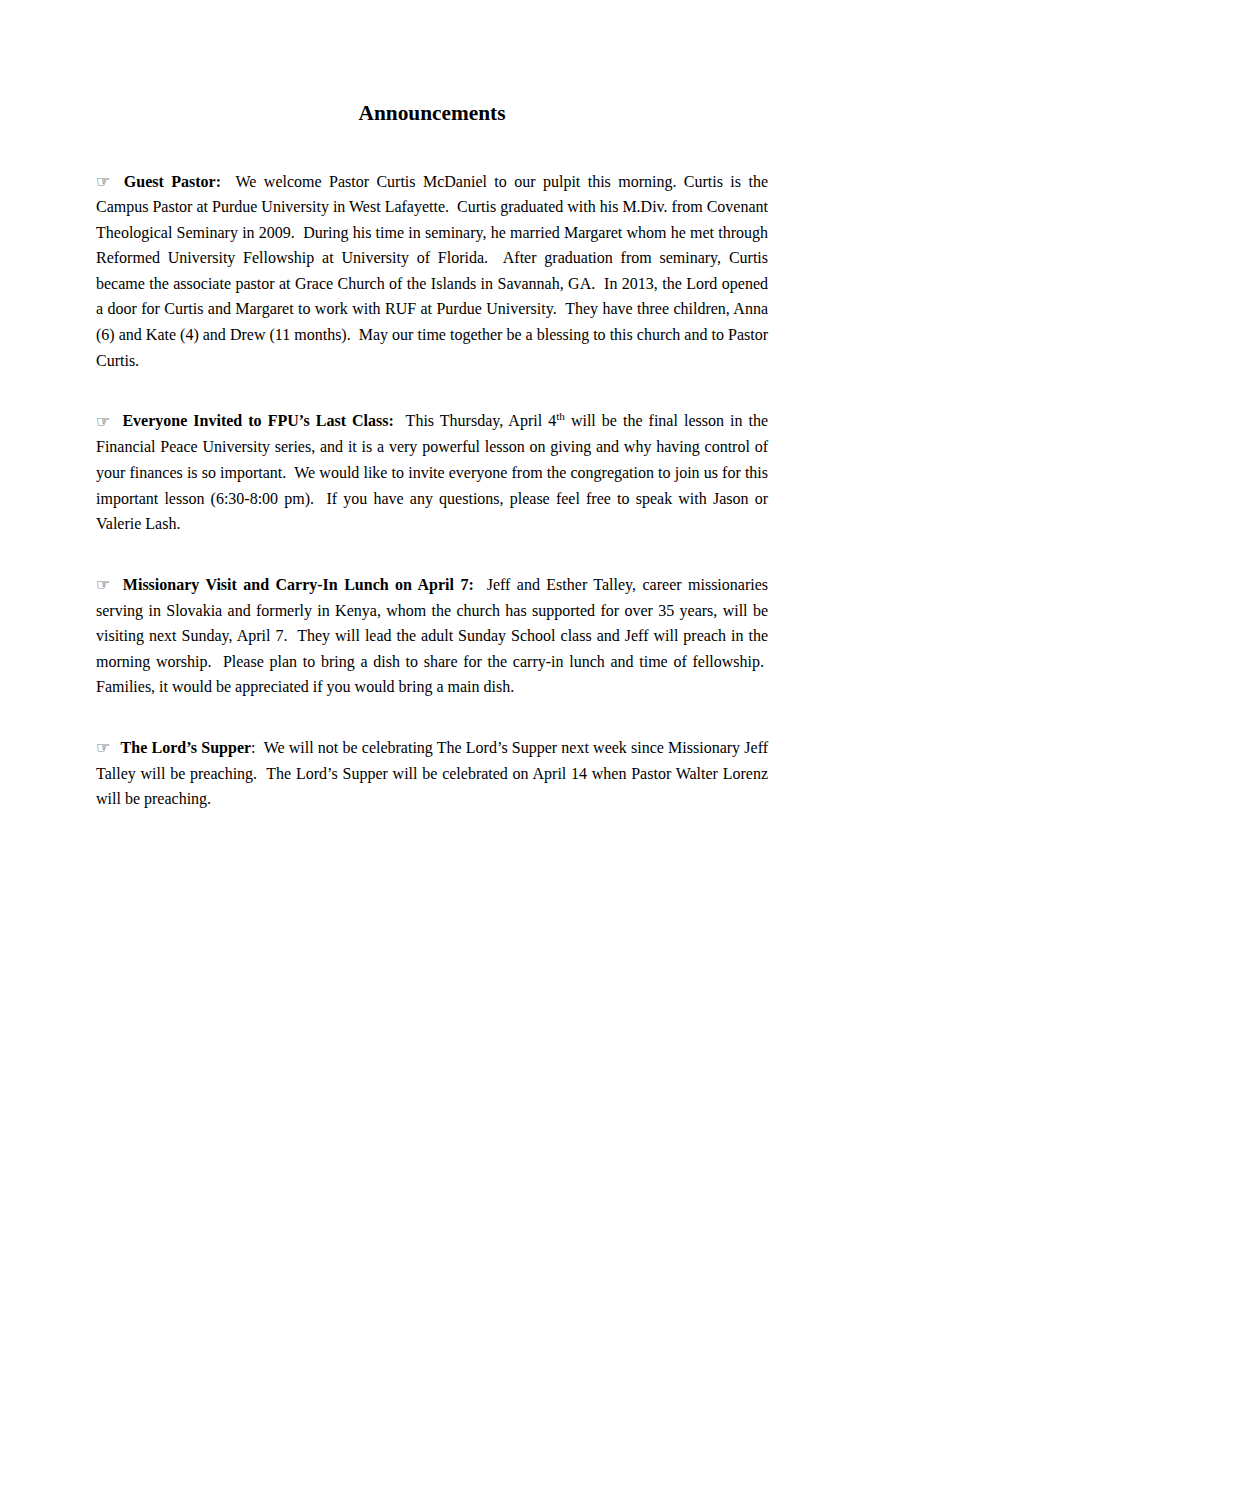Announcements
☞ Guest Pastor: We welcome Pastor Curtis McDaniel to our pulpit this morning. Curtis is the Campus Pastor at Purdue University in West Lafayette. Curtis graduated with his M.Div. from Covenant Theological Seminary in 2009. During his time in seminary, he married Margaret whom he met through Reformed University Fellowship at University of Florida. After graduation from seminary, Curtis became the associate pastor at Grace Church of the Islands in Savannah, GA. In 2013, the Lord opened a door for Curtis and Margaret to work with RUF at Purdue University. They have three children, Anna (6) and Kate (4) and Drew (11 months). May our time together be a blessing to this church and to Pastor Curtis.
☞ Everyone Invited to FPU’s Last Class: This Thursday, April 4th will be the final lesson in the Financial Peace University series, and it is a very powerful lesson on giving and why having control of your finances is so important. We would like to invite everyone from the congregation to join us for this important lesson (6:30-8:00 pm). If you have any questions, please feel free to speak with Jason or Valerie Lash.
☞ Missionary Visit and Carry-In Lunch on April 7: Jeff and Esther Talley, career missionaries serving in Slovakia and formerly in Kenya, whom the church has supported for over 35 years, will be visiting next Sunday, April 7. They will lead the adult Sunday School class and Jeff will preach in the morning worship. Please plan to bring a dish to share for the carry-in lunch and time of fellowship. Families, it would be appreciated if you would bring a main dish.
☞ The Lord’s Supper: We will not be celebrating The Lord’s Supper next week since Missionary Jeff Talley will be preaching. The Lord’s Supper will be celebrated on April 14 when Pastor Walter Lorenz will be preaching.